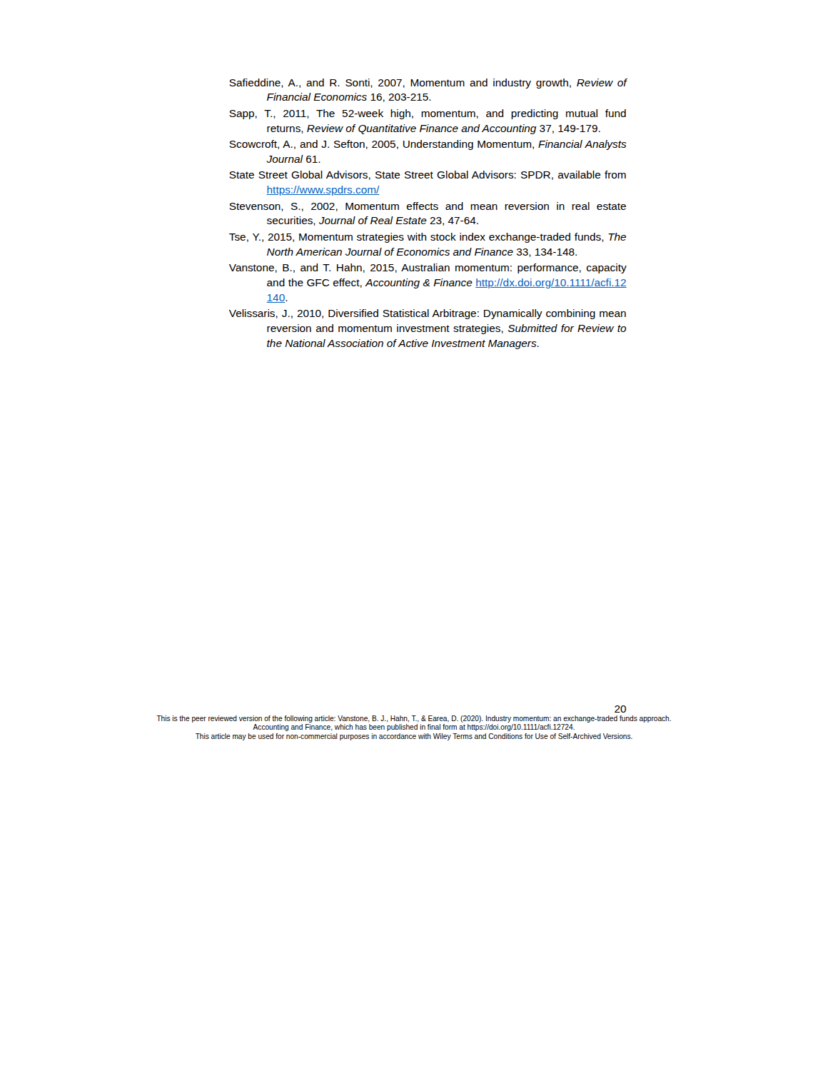Safieddine, A., and R. Sonti, 2007, Momentum and industry growth, Review of Financial Economics 16, 203-215.
Sapp, T., 2011, The 52-week high, momentum, and predicting mutual fund returns, Review of Quantitative Finance and Accounting 37, 149-179.
Scowcroft, A., and J. Sefton, 2005, Understanding Momentum, Financial Analysts Journal 61.
State Street Global Advisors, State Street Global Advisors: SPDR, available from https://www.spdrs.com/
Stevenson, S., 2002, Momentum effects and mean reversion in real estate securities, Journal of Real Estate 23, 47-64.
Tse, Y., 2015, Momentum strategies with stock index exchange-traded funds, The North American Journal of Economics and Finance 33, 134-148.
Vanstone, B., and T. Hahn, 2015, Australian momentum: performance, capacity and the GFC effect, Accounting & Finance http://dx.doi.org/10.1111/acfi.12140.
Velissaris, J., 2010, Diversified Statistical Arbitrage: Dynamically combining mean reversion and momentum investment strategies, Submitted for Review to the National Association of Active Investment Managers.
20
This is the peer reviewed version of the following article: Vanstone, B. J., Hahn, T., & Earea, D. (2020). Industry momentum: an exchange-traded funds approach.
Accounting and Finance, which has been published in final form at https://doi.org/10.1111/acfi.12724.
This article may be used for non-commercial purposes in accordance with Wiley Terms and Conditions for Use of Self-Archived Versions.